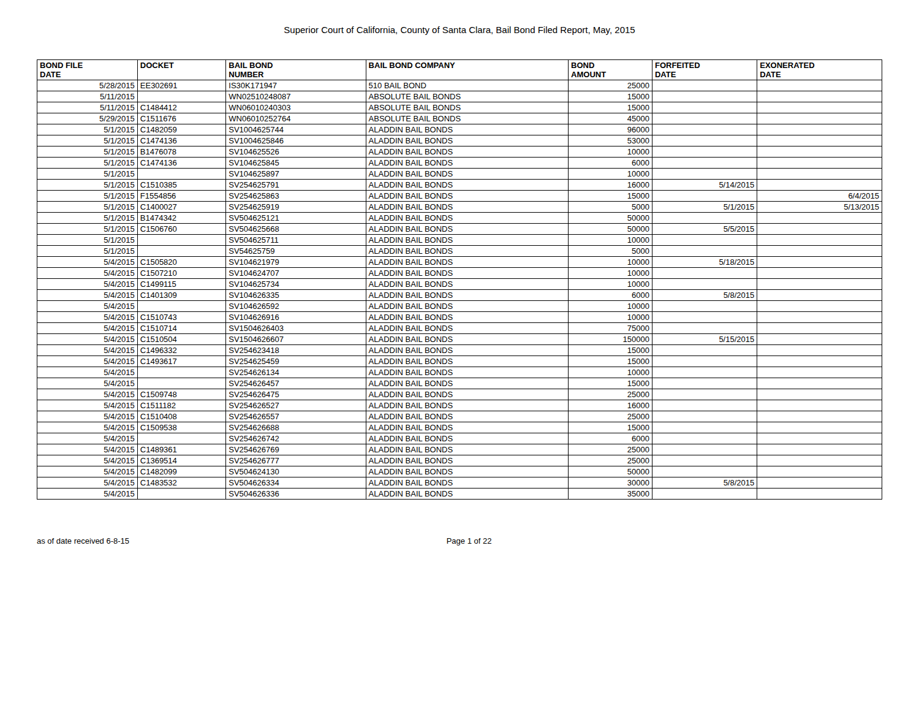Superior Court of California, County of Santa Clara, Bail Bond Filed Report, May, 2015
| BOND FILE DATE | DOCKET | BAIL BOND NUMBER | BAIL BOND COMPANY | BOND AMOUNT | FORFEITED DATE | EXONERATED DATE |
| --- | --- | --- | --- | --- | --- | --- |
| 5/28/2015 | EE302691 | IS30K171947 | 510 BAIL BOND | 25000 | | |
| 5/11/2015 | | WN02510248087 | ABSOLUTE BAIL BONDS | 15000 | | |
| 5/11/2015 | C1484412 | WN06010240303 | ABSOLUTE BAIL BONDS | 15000 | | |
| 5/29/2015 | C1511676 | WN06010252764 | ABSOLUTE BAIL BONDS | 45000 | | |
| 5/1/2015 | C1482059 | SV1004625744 | ALADDIN BAIL BONDS | 96000 | | |
| 5/1/2015 | C1474136 | SV1004625846 | ALADDIN BAIL BONDS | 53000 | | |
| 5/1/2015 | B1476078 | SV104625526 | ALADDIN BAIL BONDS | 10000 | | |
| 5/1/2015 | C1474136 | SV104625845 | ALADDIN BAIL BONDS | 6000 | | |
| 5/1/2015 | | SV104625897 | ALADDIN BAIL BONDS | 10000 | | |
| 5/1/2015 | C1510385 | SV254625791 | ALADDIN BAIL BONDS | 16000 | 5/14/2015 | |
| 5/1/2015 | F1554856 | SV254625863 | ALADDIN BAIL BONDS | 15000 | | 6/4/2015 |
| 5/1/2015 | C1400027 | SV254625919 | ALADDIN BAIL BONDS | 5000 | 5/1/2015 | 5/13/2015 |
| 5/1/2015 | B1474342 | SV504625121 | ALADDIN BAIL BONDS | 50000 | | |
| 5/1/2015 | C1506760 | SV504625668 | ALADDIN BAIL BONDS | 50000 | 5/5/2015 | |
| 5/1/2015 | | SV504625711 | ALADDIN BAIL BONDS | 10000 | | |
| 5/1/2015 | | SV54625759 | ALADDIN BAIL BONDS | 5000 | | |
| 5/4/2015 | C1505820 | SV104621979 | ALADDIN BAIL BONDS | 10000 | 5/18/2015 | |
| 5/4/2015 | C1507210 | SV104624707 | ALADDIN BAIL BONDS | 10000 | | |
| 5/4/2015 | C1499115 | SV104625734 | ALADDIN BAIL BONDS | 10000 | | |
| 5/4/2015 | C1401309 | SV104626335 | ALADDIN BAIL BONDS | 6000 | 5/8/2015 | |
| 5/4/2015 | | SV104626592 | ALADDIN BAIL BONDS | 10000 | | |
| 5/4/2015 | C1510743 | SV104626916 | ALADDIN BAIL BONDS | 10000 | | |
| 5/4/2015 | C1510714 | SV1504626403 | ALADDIN BAIL BONDS | 75000 | | |
| 5/4/2015 | C1510504 | SV1504626607 | ALADDIN BAIL BONDS | 150000 | 5/15/2015 | |
| 5/4/2015 | C1496332 | SV254623418 | ALADDIN BAIL BONDS | 15000 | | |
| 5/4/2015 | C1493617 | SV254625459 | ALADDIN BAIL BONDS | 15000 | | |
| 5/4/2015 | | SV254626134 | ALADDIN BAIL BONDS | 10000 | | |
| 5/4/2015 | | SV254626457 | ALADDIN BAIL BONDS | 15000 | | |
| 5/4/2015 | C1509748 | SV254626475 | ALADDIN BAIL BONDS | 25000 | | |
| 5/4/2015 | C1511182 | SV254626527 | ALADDIN BAIL BONDS | 16000 | | |
| 5/4/2015 | C1510408 | SV254626557 | ALADDIN BAIL BONDS | 25000 | | |
| 5/4/2015 | C1509538 | SV254626688 | ALADDIN BAIL BONDS | 15000 | | |
| 5/4/2015 | | SV254626742 | ALADDIN BAIL BONDS | 6000 | | |
| 5/4/2015 | C1489361 | SV254626769 | ALADDIN BAIL BONDS | 25000 | | |
| 5/4/2015 | C1369514 | SV254626777 | ALADDIN BAIL BONDS | 25000 | | |
| 5/4/2015 | C1482099 | SV504624130 | ALADDIN BAIL BONDS | 50000 | | |
| 5/4/2015 | C1483532 | SV504626334 | ALADDIN BAIL BONDS | 30000 | 5/8/2015 | |
| 5/4/2015 | | SV504626336 | ALADDIN BAIL BONDS | 35000 | | |
as of date received 6-8-15
Page 1 of 22